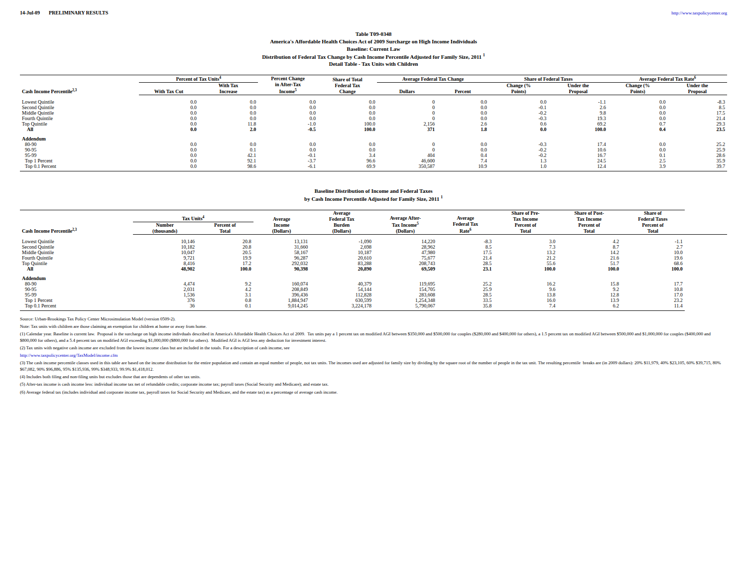14-Jul-09 PRELIMINARY RESULTS
http://www.taxpolicycenter.org
Table T09-0348
America's Affordable Health Choices Act of 2009 Surcharge on High Income Individuals
Baseline: Current Law
Distribution of Federal Tax Change by Cash Income Percentile Adjusted for Family Size, 2011 1
Detail Table - Tax Units with Children
| Cash Income Percentile 2,3 | Percent of Tax Units 4 | Percent Change in After-Tax Income 5 | Share of Total Federal Tax Change | Average Federal Tax Change | Share of Federal Taxes | Average Federal Tax Rate 6 |
| --- | --- | --- | --- | --- | --- | --- |
| With Tax Cut | With Tax Increase | Dollars | Percent | Change (% Points) | Under the Proposal | Change (% Points) | Under the Proposal |
| Lowest Quintile | 0.0 | 0.0 | 0.0 | 0.0 | 0 | 0.0 | 0.0 | -1.1 | 0.0 | -8.3 |
| Second Quintile | 0.0 | 0.0 | 0.0 | 0.0 | 0 | 0.0 | -0.1 | 2.6 | 0.0 | 8.5 |
| Middle Quintile | 0.0 | 0.0 | 0.0 | 0.0 | 0 | 0.0 | -0.2 | 9.8 | 0.0 | 17.5 |
| Fourth Quintile | 0.0 | 0.0 | 0.0 | 0.0 | 0 | 0.0 | -0.3 | 19.3 | 0.0 | 21.4 |
| Top Quintile | 0.0 | 11.8 | -1.0 | 100.0 | 2,156 | 2.6 | 0.6 | 69.2 | 0.7 | 29.3 |
| All | 0.0 | 2.0 | -0.5 | 100.0 | 371 | 1.8 | 0.0 | 100.0 | 0.4 | 23.5 |
| Addendum |
| 80-90 | 0.0 | 0.0 | 0.0 | 0.0 | 0 | 0.0 | -0.3 | 17.4 | 0.0 | 25.2 |
| 90-95 | 0.0 | 0.1 | 0.0 | 0.0 | 0 | 0.0 | -0.2 | 10.6 | 0.0 | 25.9 |
| 95-99 | 0.0 | 42.1 | -0.1 | 3.4 | 404 | 0.4 | -0.2 | 16.7 | 0.1 | 28.6 |
| Top 1 Percent | 0.0 | 92.1 | -3.7 | 96.6 | 46,600 | 7.4 | 1.3 | 24.5 | 2.5 | 35.9 |
| Top 0.1 Percent | 0.0 | 98.6 | -6.1 | 69.9 | 350,587 | 10.9 | 1.0 | 12.4 | 3.9 | 39.7 |
Baseline Distribution of Income and Federal Taxes
by Cash Income Percentile Adjusted for Family Size, 2011 1
| Cash Income Percentile 2,3 | Tax Units 4 | Average Income (Dollars) | Average Federal Tax Burden (Dollars) | Average After- Tax Income 5 (Dollars) | Average Federal Tax Rate 6 | Share of Pre- Tax Income | Share of Post- Tax Income | Share of Federal Taxes |
| --- | --- | --- | --- | --- | --- | --- | --- | --- |
| Number (thousands) | Percent of Total | Percent of Total | Percent of Total | Percent of Total |
| Lowest Quintile | 10,146 | 20.8 | 13,131 | -1,090 | 14,220 | -8.3 | 3.0 | 4.2 | -1.1 |
| Second Quintile | 10,182 | 20.8 | 31,660 | 2,698 | 28,962 | 8.5 | 7.3 | 8.7 | 2.7 |
| Middle Quintile | 10,047 | 20.5 | 58,167 | 10,187 | 47,980 | 17.5 | 13.2 | 14.2 | 10.0 |
| Fourth Quintile | 9,721 | 19.9 | 96,287 | 20,610 | 75,677 | 21.4 | 21.2 | 21.6 | 19.6 |
| Top Quintile | 8,416 | 17.2 | 292,032 | 83,288 | 208,743 | 28.5 | 55.6 | 51.7 | 68.6 |
| All | 48,902 | 100.0 | 90,398 | 20,890 | 69,509 | 23.1 | 100.0 | 100.0 | 100.0 |
| Addendum |
| 80-90 | 4,474 | 9.2 | 160,074 | 40,379 | 119,695 | 25.2 | 16.2 | 15.8 | 17.7 |
| 90-95 | 2,031 | 4.2 | 208,849 | 54,144 | 154,705 | 25.9 | 9.6 | 9.2 | 10.8 |
| 95-99 | 1,536 | 3.1 | 396,436 | 112,828 | 283,608 | 28.5 | 13.8 | 12.8 | 17.0 |
| Top 1 Percent | 376 | 0.8 | 1,884,947 | 630,599 | 1,254,348 | 33.5 | 16.0 | 13.9 | 23.2 |
| Top 0.1 Percent | 36 | 0.1 | 9,014,245 | 3,224,178 | 5,790,067 | 35.8 | 7.4 | 6.2 | 11.4 |
Source: Urban-Brookings Tax Policy Center Microsimulation Model (version 0509-2).
Note: Tax units with children are those claiming an exemption for children at home or away from home.
(1) Calendar year. Baseline is current law. Proposal is the surcharge on high income indivduals described in America's Affordable Health Choices Act of 2009. Tax units pay a 1 percent tax on modified AGI between $350,000 and $500,000 for couples ($280,000 and $400,000 for others), a 1.5 percent tax on modified AGI between $500,000 and $1,000,000 for couples ($400,000 and $800,000 for others), and a 5.4 percent tax on modified AGI exceeding $1,000,000 ($800,000 for others). Modified AGI is AGI less any deduction for investment interest.
(2) Tax units with negative cash income are excluded from the lowest income class but are included in the totals. For a description of cash income, see
http://www.taxpolicycenter.org/TaxModel/income.cfm
(3) The cash income percentile classes used in this table are based on the income distribution for the entire population and contain an equal number of people, not tax units. The incomes used are adjusted for family size by dividing by the square root of the number of people in the tax unit. The resulting percentile breaks are (in 2009 dollars): 20% $11,979, 40% $23,105, 60% $39,715, 80% $67,082, 90% $96,886, 95% $135,936, 99% $348,933, 99.9% $1,418,012.
(4) Includes both filing and non-filing units but excludes those that are dependents of other tax units.
(5) After-tax income is cash income less: individual income tax net of refundable credits; corporate income tax; payroll taxes (Social Security and Medicare); and estate tax.
(6) Average federal tax (includes individual and corporate income tax, payroll taxes for Social Security and Medicare, and the estate tax) as a percentage of average cash income.